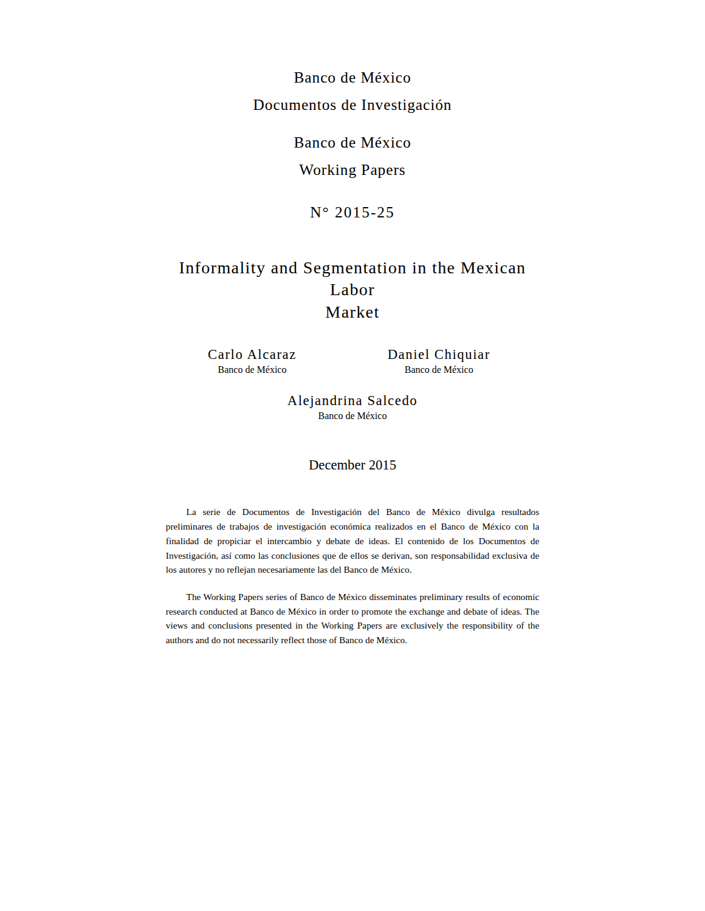Banco de México
Documentos de Investigación
Banco de México
Working Papers
N° 2015-25
Informality and Segmentation in the Mexican Labor
Market
| Carlo Alcaraz Banco de México | Daniel Chiquiar Banco de México |
Alejandrina Salcedo
Banco de México
December 2015
La serie de Documentos de Investigación del Banco de México divulga resultados preliminares de trabajos de investigación económica realizados en el Banco de México con la finalidad de propiciar el intercambio y debate de ideas. El contenido de los Documentos de Investigación, así como las conclusiones que de ellos se derivan, son responsabilidad exclusiva de los autores y no reflejan necesariamente las del Banco de México.
The Working Papers series of Banco de México disseminates preliminary results of economic research conducted at Banco de México in order to promote the exchange and debate of ideas. The views and conclusions presented in the Working Papers are exclusively the responsibility of the authors and do not necessarily reflect those of Banco de México.